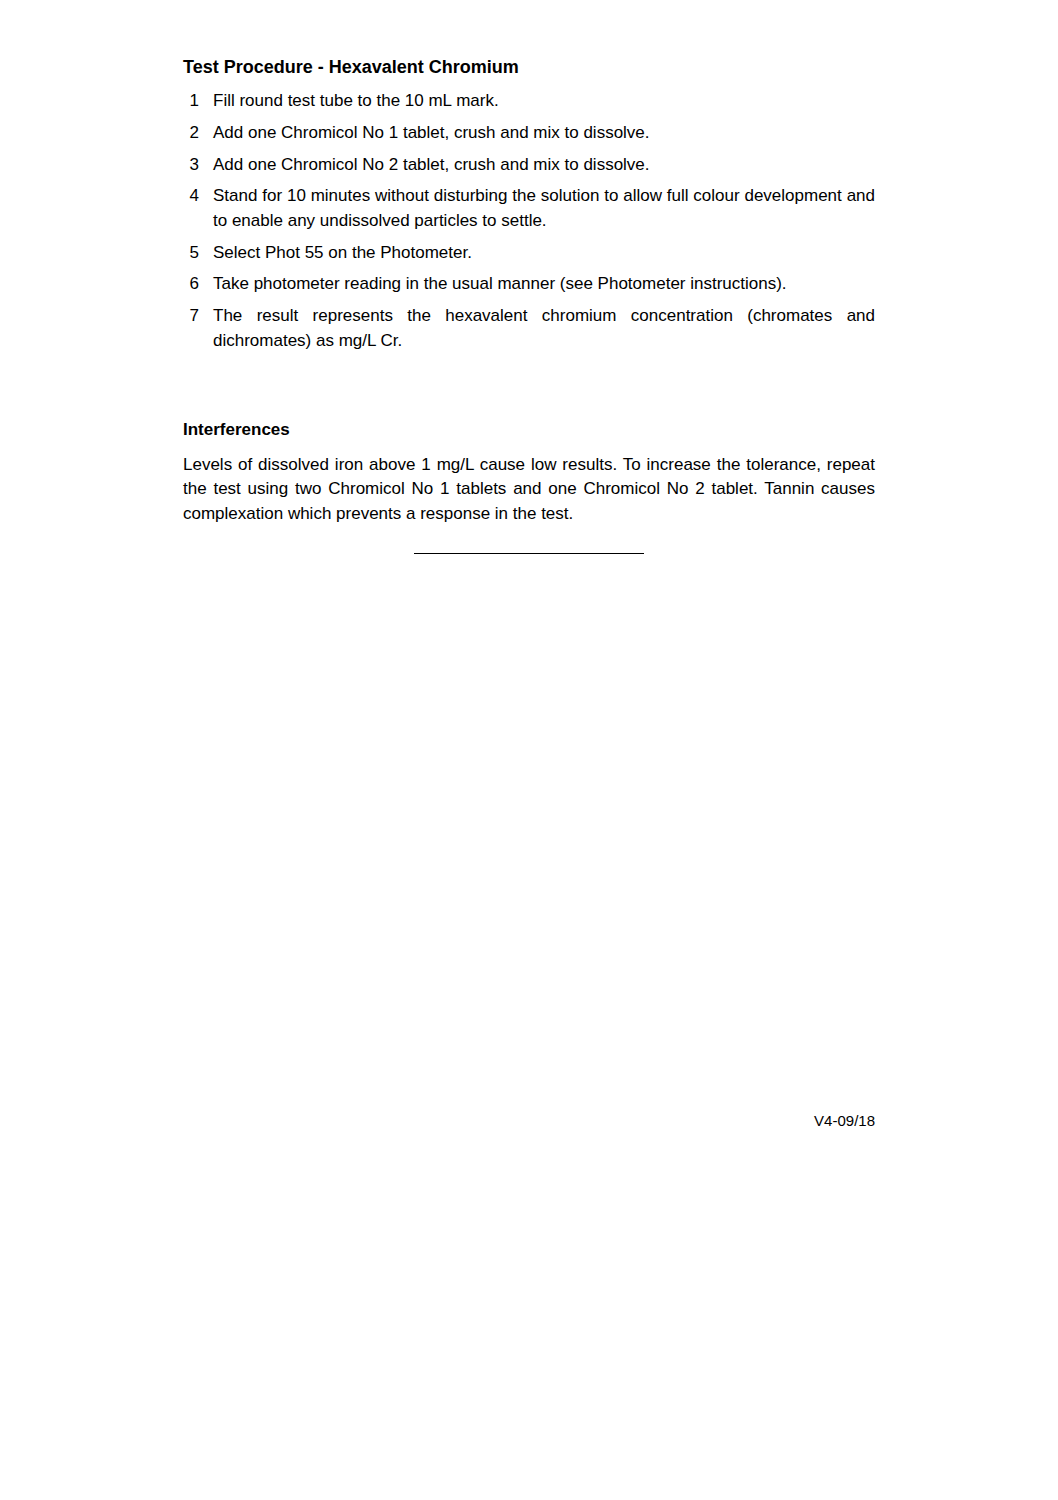Test Procedure - Hexavalent Chromium
1 Fill round test tube to the 10 mL mark.
2 Add one Chromicol No 1 tablet, crush and mix to dissolve.
3 Add one Chromicol No 2 tablet, crush and mix to dissolve.
4 Stand for 10 minutes without disturbing the solution to allow full colour development and to enable any undissolved particles to settle.
5 Select Phot 55 on the Photometer.
6 Take photometer reading in the usual manner (see Photometer instructions).
7 The result represents the hexavalent chromium concentration (chromates and dichromates) as mg/L Cr.
Interferences
Levels of dissolved iron above 1 mg/L cause low results. To increase the tolerance, repeat the test using two Chromicol No 1 tablets and one Chromicol No 2 tablet. Tannin causes complexation which prevents a response in the test.
V4-09/18